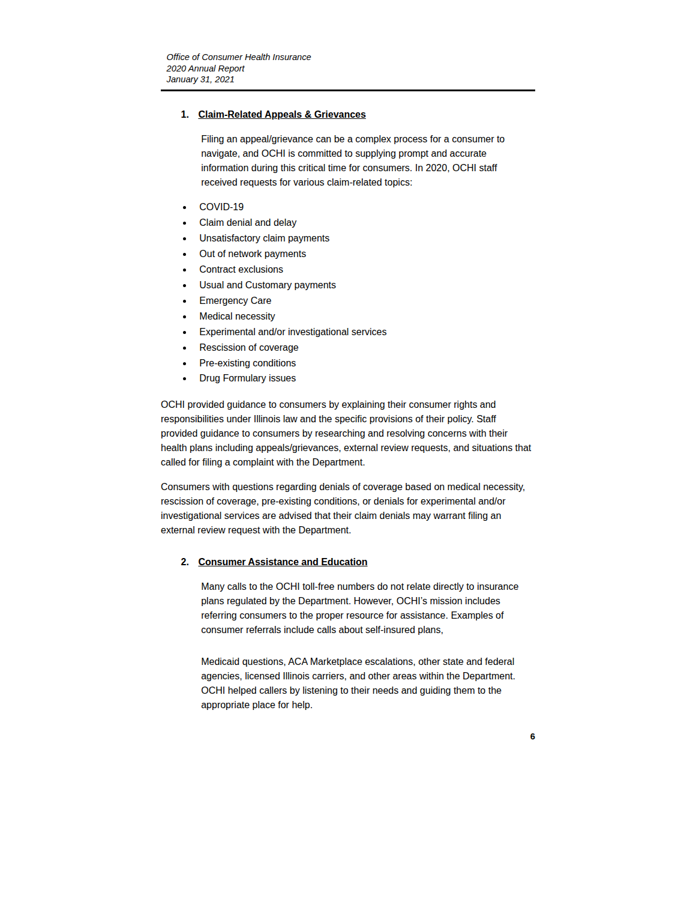Office of Consumer Health Insurance
2020 Annual Report
January 31, 2021
1. Claim-Related Appeals & Grievances
Filing an appeal/grievance can be a complex process for a consumer to navigate, and OCHI is committed to supplying prompt and accurate information during this critical time for consumers. In 2020, OCHI staff received requests for various claim-related topics:
COVID-19
Claim denial and delay
Unsatisfactory claim payments
Out of network payments
Contract exclusions
Usual and Customary payments
Emergency Care
Medical necessity
Experimental and/or investigational services
Rescission of coverage
Pre-existing conditions
Drug Formulary issues
OCHI provided guidance to consumers by explaining their consumer rights and responsibilities under Illinois law and the specific provisions of their policy. Staff provided guidance to consumers by researching and resolving concerns with their health plans including appeals/grievances, external review requests, and situations that called for filing a complaint with the Department.
Consumers with questions regarding denials of coverage based on medical necessity, rescission of coverage, pre-existing conditions, or denials for experimental and/or investigational services are advised that their claim denials may warrant filing an external review request with the Department.
2. Consumer Assistance and Education
Many calls to the OCHI toll-free numbers do not relate directly to insurance plans regulated by the Department. However, OCHI’s mission includes referring consumers to the proper resource for assistance. Examples of consumer referrals include calls about self-insured plans,
Medicaid questions, ACA Marketplace escalations, other state and federal agencies, licensed Illinois carriers, and other areas within the Department. OCHI helped callers by listening to their needs and guiding them to the appropriate place for help.
6